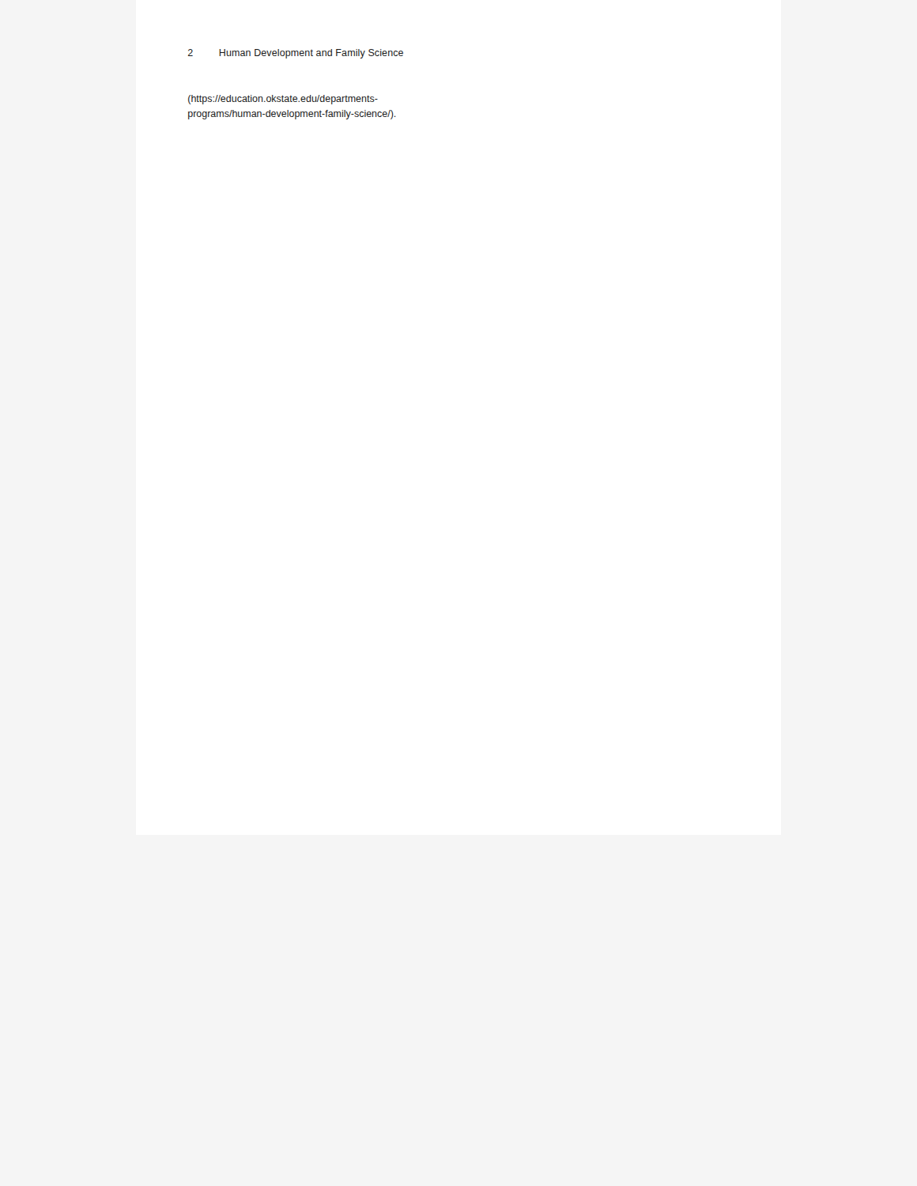2 Human Development and Family Science
(https://education.okstate.edu/departments-programs/human-development-family-science/).